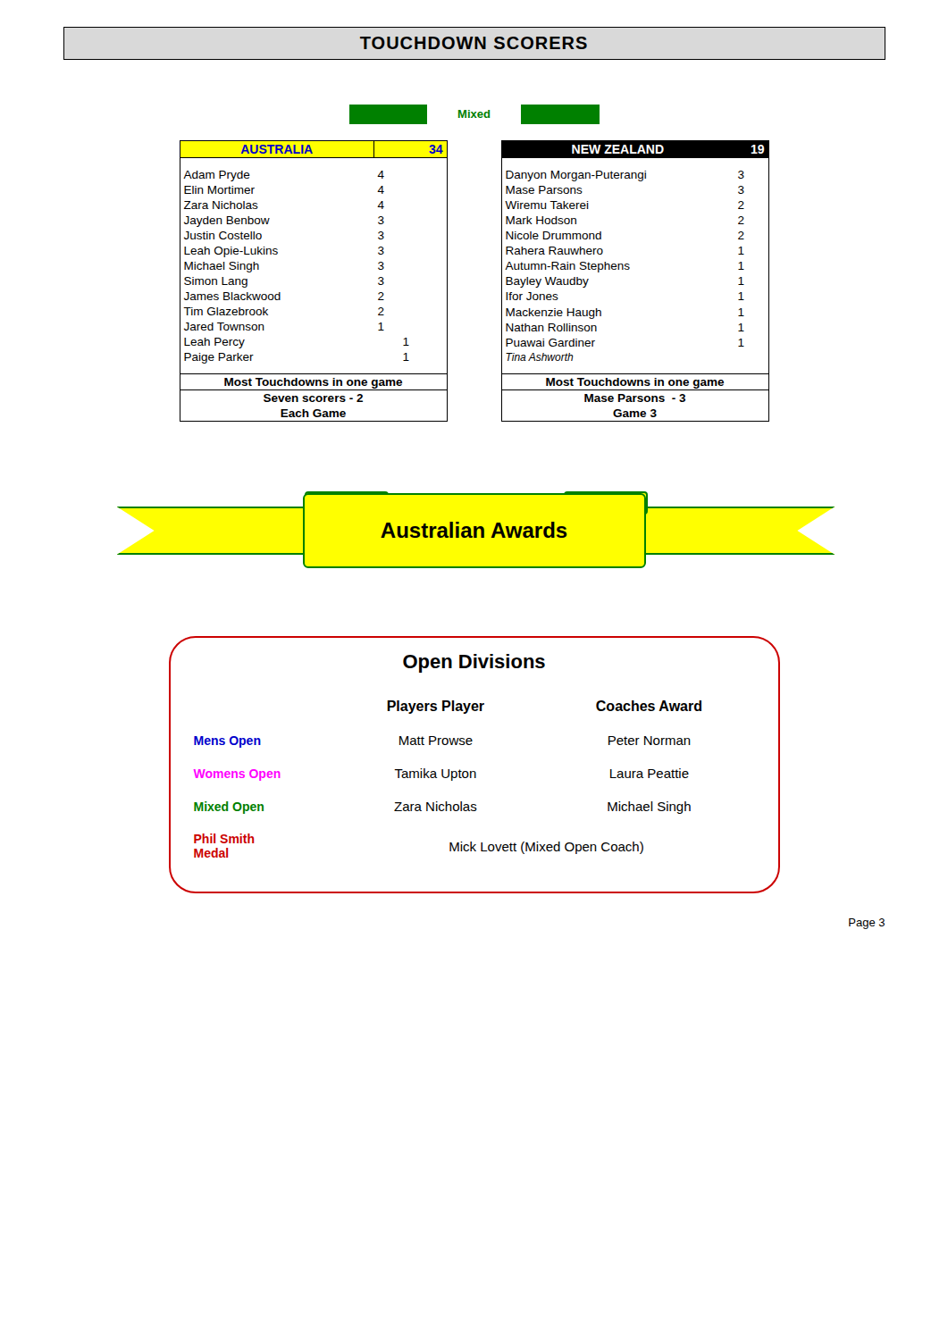TOUCHDOWN SCORERS
Mixed
| AUSTRALIA | 34 |
| Adam Pryde | 4 |
| Elin Mortimer | 4 |
| Zara Nicholas | 4 |
| Jayden Benbow | 3 |
| Justin Costello | 3 |
| Leah Opie-Lukins | 3 |
| Michael Singh | 3 |
| Simon Lang | 3 |
| James Blackwood | 2 |
| Tim Glazebrook | 2 |
| Jared Townson | 1 |
| Leah Percy | 1 |
| Paige Parker | 1 |
| Most Touchdowns in one game |
| Seven scorers - 2 |
| Each Game |
| NEW ZEALAND | 19 |
| Danyon Morgan-Puterangi | 3 |
| Mase Parsons | 3 |
| Wiremu Takerei | 2 |
| Mark Hodson | 2 |
| Nicole Drummond | 2 |
| Rahera Rauwhero | 1 |
| Autumn-Rain Stephens | 1 |
| Bayley Waudby | 1 |
| Ifor Jones | 1 |
| Mackenzie Haugh | 1 |
| Nathan Rollinson | 1 |
| Puawai Gardiner | 1 |
| Tina Ashworth | |
| Most Touchdowns in one game |
| Mase Parsons - 3 |
| Game 3 |
Australian Awards
Open Divisions
| | Players Player | Coaches Award |
| Mens Open | Matt Prowse | Peter Norman |
| Womens Open | Tamika Upton | Laura Peattie |
| Mixed Open | Zara Nicholas | Michael Singh |
| Phil Smith Medal | Mick Lovett (Mixed Open Coach) |
Page 3